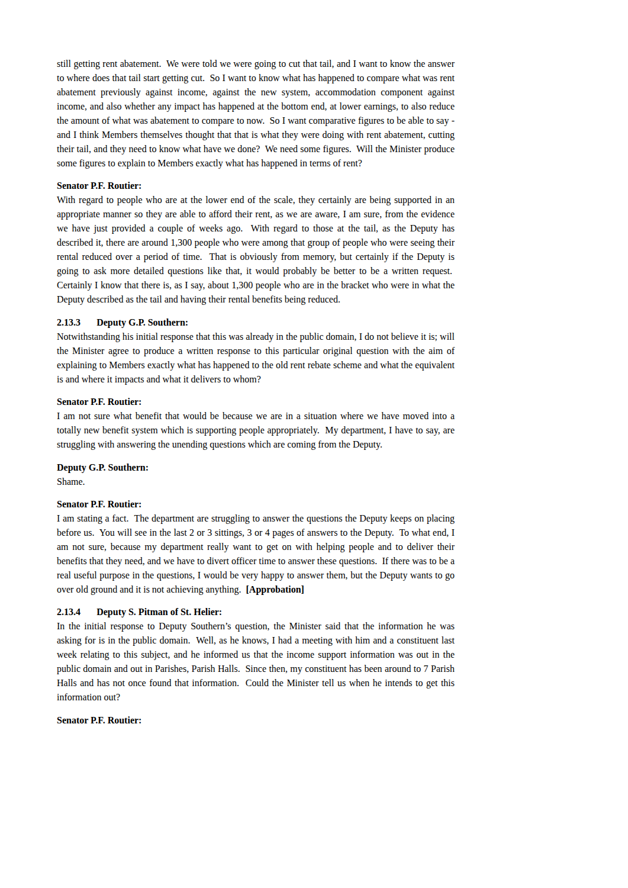still getting rent abatement. We were told we were going to cut that tail, and I want to know the answer to where does that tail start getting cut. So I want to know what has happened to compare what was rent abatement previously against income, against the new system, accommodation component against income, and also whether any impact has happened at the bottom end, at lower earnings, to also reduce the amount of what was abatement to compare to now. So I want comparative figures to be able to say - and I think Members themselves thought that that is what they were doing with rent abatement, cutting their tail, and they need to know what have we done? We need some figures. Will the Minister produce some figures to explain to Members exactly what has happened in terms of rent?
Senator P.F. Routier:
With regard to people who are at the lower end of the scale, they certainly are being supported in an appropriate manner so they are able to afford their rent, as we are aware, I am sure, from the evidence we have just provided a couple of weeks ago. With regard to those at the tail, as the Deputy has described it, there are around 1,300 people who were among that group of people who were seeing their rental reduced over a period of time. That is obviously from memory, but certainly if the Deputy is going to ask more detailed questions like that, it would probably be better to be a written request. Certainly I know that there is, as I say, about 1,300 people who are in the bracket who were in what the Deputy described as the tail and having their rental benefits being reduced.
2.13.3 Deputy G.P. Southern:
Notwithstanding his initial response that this was already in the public domain, I do not believe it is; will the Minister agree to produce a written response to this particular original question with the aim of explaining to Members exactly what has happened to the old rent rebate scheme and what the equivalent is and where it impacts and what it delivers to whom?
Senator P.F. Routier:
I am not sure what benefit that would be because we are in a situation where we have moved into a totally new benefit system which is supporting people appropriately. My department, I have to say, are struggling with answering the unending questions which are coming from the Deputy.
Deputy G.P. Southern:
Shame.
Senator P.F. Routier:
I am stating a fact. The department are struggling to answer the questions the Deputy keeps on placing before us. You will see in the last 2 or 3 sittings, 3 or 4 pages of answers to the Deputy. To what end, I am not sure, because my department really want to get on with helping people and to deliver their benefits that they need, and we have to divert officer time to answer these questions. If there was to be a real useful purpose in the questions, I would be very happy to answer them, but the Deputy wants to go over old ground and it is not achieving anything. [Approbation]
2.13.4 Deputy S. Pitman of St. Helier:
In the initial response to Deputy Southern’s question, the Minister said that the information he was asking for is in the public domain. Well, as he knows, I had a meeting with him and a constituent last week relating to this subject, and he informed us that the income support information was out in the public domain and out in Parishes, Parish Halls. Since then, my constituent has been around to 7 Parish Halls and has not once found that information. Could the Minister tell us when he intends to get this information out?
Senator P.F. Routier: